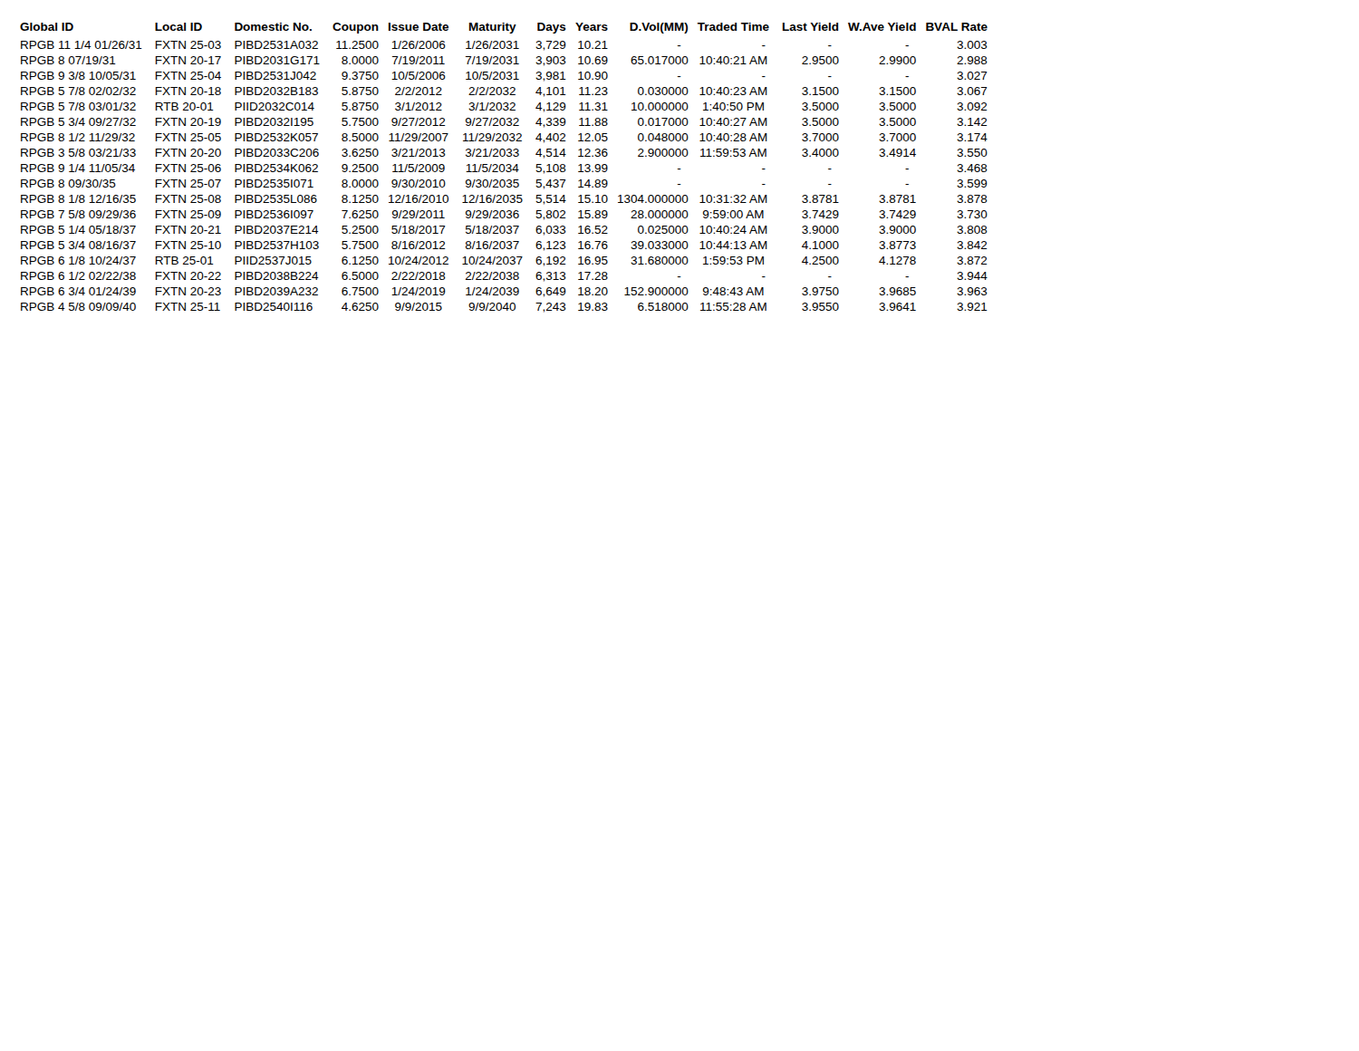| Global ID | Local ID | Domestic No. | Coupon | Issue Date | Maturity | Days | Years | D.Vol(MM) | Traded Time | Last Yield | W.Ave Yield | BVAL Rate |
| --- | --- | --- | --- | --- | --- | --- | --- | --- | --- | --- | --- | --- |
| RPGB 11 1/4 01/26/31 | FXTN 25-03 | PIBD2531A032 | 11.2500 | 1/26/2006 | 1/26/2031 | 3,729 | 10.21 | - | - | - | - | 3.003 |
| RPGB 8 07/19/31 | FXTN 20-17 | PIBD2031G171 | 8.0000 | 7/19/2011 | 7/19/2031 | 3,903 | 10.69 | 65.017000 | 10:40:21 AM | 2.9500 | 2.9900 | 2.988 |
| RPGB 9 3/8 10/05/31 | FXTN 25-04 | PIBD2531J042 | 9.3750 | 10/5/2006 | 10/5/2031 | 3,981 | 10.90 | - | - | - | - | 3.027 |
| RPGB 5 7/8 02/02/32 | FXTN 20-18 | PIBD2032B183 | 5.8750 | 2/2/2012 | 2/2/2032 | 4,101 | 11.23 | 0.030000 | 10:40:23 AM | 3.1500 | 3.1500 | 3.067 |
| RPGB 5 7/8 03/01/32 | RTB 20-01 | PIID2032C014 | 5.8750 | 3/1/2012 | 3/1/2032 | 4,129 | 11.31 | 10.000000 | 1:40:50 PM | 3.5000 | 3.5000 | 3.092 |
| RPGB 5 3/4 09/27/32 | FXTN 20-19 | PIBD2032I195 | 5.7500 | 9/27/2012 | 9/27/2032 | 4,339 | 11.88 | 0.017000 | 10:40:27 AM | 3.5000 | 3.5000 | 3.142 |
| RPGB 8 1/2 11/29/32 | FXTN 25-05 | PIBD2532K057 | 8.5000 | 11/29/2007 | 11/29/2032 | 4,402 | 12.05 | 0.048000 | 10:40:28 AM | 3.7000 | 3.7000 | 3.174 |
| RPGB 3 5/8 03/21/33 | FXTN 20-20 | PIBD2033C206 | 3.6250 | 3/21/2013 | 3/21/2033 | 4,514 | 12.36 | 2.900000 | 11:59:53 AM | 3.4000 | 3.4914 | 3.550 |
| RPGB 9 1/4 11/05/34 | FXTN 25-06 | PIBD2534K062 | 9.2500 | 11/5/2009 | 11/5/2034 | 5,108 | 13.99 | - | - | - | - | 3.468 |
| RPGB 8 09/30/35 | FXTN 25-07 | PIBD2535I071 | 8.0000 | 9/30/2010 | 9/30/2035 | 5,437 | 14.89 | - | - | - | - | 3.599 |
| RPGB 8 1/8 12/16/35 | FXTN 25-08 | PIBD2535L086 | 8.1250 | 12/16/2010 | 12/16/2035 | 5,514 | 15.10 | 1304.000000 | 10:31:32 AM | 3.8781 | 3.8781 | 3.878 |
| RPGB 7 5/8 09/29/36 | FXTN 25-09 | PIBD2536I097 | 7.6250 | 9/29/2011 | 9/29/2036 | 5,802 | 15.89 | 28.000000 | 9:59:00 AM | 3.7429 | 3.7429 | 3.730 |
| RPGB 5 1/4 05/18/37 | FXTN 20-21 | PIBD2037E214 | 5.2500 | 5/18/2017 | 5/18/2037 | 6,033 | 16.52 | 0.025000 | 10:40:24 AM | 3.9000 | 3.9000 | 3.808 |
| RPGB 5 3/4 08/16/37 | FXTN 25-10 | PIBD2537H103 | 5.7500 | 8/16/2012 | 8/16/2037 | 6,123 | 16.76 | 39.033000 | 10:44:13 AM | 4.1000 | 3.8773 | 3.842 |
| RPGB 6 1/8 10/24/37 | RTB 25-01 | PIID2537J015 | 6.1250 | 10/24/2012 | 10/24/2037 | 6,192 | 16.95 | 31.680000 | 1:59:53 PM | 4.2500 | 4.1278 | 3.872 |
| RPGB 6 1/2 02/22/38 | FXTN 20-22 | PIBD2038B224 | 6.5000 | 2/22/2018 | 2/22/2038 | 6,313 | 17.28 | - | - | - | - | 3.944 |
| RPGB 6 3/4 01/24/39 | FXTN 20-23 | PIBD2039A232 | 6.7500 | 1/24/2019 | 1/24/2039 | 6,649 | 18.20 | 152.900000 | 9:48:43 AM | 3.9750 | 3.9685 | 3.963 |
| RPGB 4 5/8 09/09/40 | FXTN 25-11 | PIBD2540I116 | 4.6250 | 9/9/2015 | 9/9/2040 | 7,243 | 19.83 | 6.518000 | 11:55:28 AM | 3.9550 | 3.9641 | 3.921 |